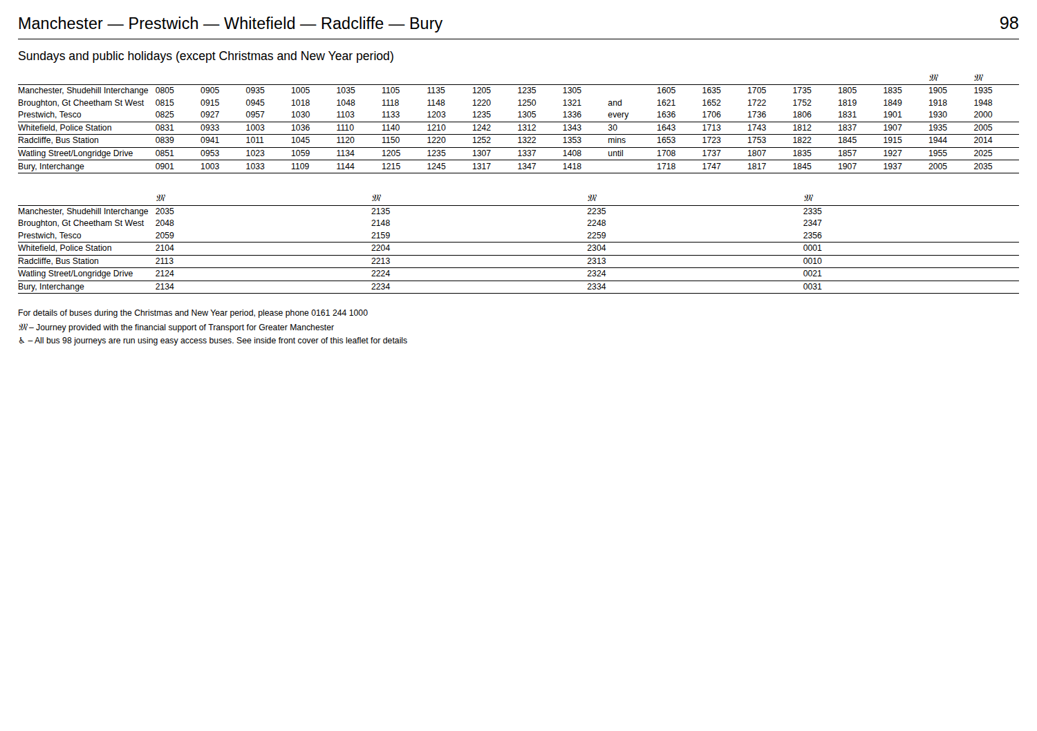Manchester — Prestwich — Whitefield — Radcliffe — Bury
98
Sundays and public holidays (except Christmas and New Year period)
| | | | | | | | | | | | | | | | | | | 𝔐 | 𝔐 |
| --- | --- | --- | --- | --- | --- | --- | --- | --- | --- | --- | --- | --- | --- | --- | --- | --- | --- | --- | --- |
| Manchester, Shudehill Interchange | 0805 | 0905 | 0935 | 1005 | 1035 | 1105 | 1135 | 1205 | 1235 | 1305 | | 1605 | 1635 | 1705 | 1735 | 1805 | 1835 | 1905 | 1935 |
| Broughton, Gt Cheetham St West | 0815 | 0915 | 0945 | 1018 | 1048 | 1118 | 1148 | 1220 | 1250 | 1321 | and | 1621 | 1652 | 1722 | 1752 | 1819 | 1849 | 1918 | 1948 |
| Prestwich, Tesco | 0825 | 0927 | 0957 | 1030 | 1103 | 1133 | 1203 | 1235 | 1305 | 1336 | every | 1636 | 1706 | 1736 | 1806 | 1831 | 1901 | 1930 | 2000 |
| Whitefield, Police Station | 0831 | 0933 | 1003 | 1036 | 1110 | 1140 | 1210 | 1242 | 1312 | 1343 | 30 | 1643 | 1713 | 1743 | 1812 | 1837 | 1907 | 1935 | 2005 |
| Radcliffe, Bus Station | 0839 | 0941 | 1011 | 1045 | 1120 | 1150 | 1220 | 1252 | 1322 | 1353 | mins | 1653 | 1723 | 1753 | 1822 | 1845 | 1915 | 1944 | 2014 |
| Watling Street/Longridge Drive | 0851 | 0953 | 1023 | 1059 | 1134 | 1205 | 1235 | 1307 | 1337 | 1408 | until | 1708 | 1737 | 1807 | 1835 | 1857 | 1927 | 1955 | 2025 |
| Bury, Interchange | 0901 | 1003 | 1033 | 1109 | 1144 | 1215 | 1245 | 1317 | 1347 | 1418 | | 1718 | 1747 | 1817 | 1845 | 1907 | 1937 | 2005 | 2035 |
| | 𝔐 | 𝔐 | 𝔐 | 𝔐 |
| --- | --- | --- | --- | --- |
| Manchester, Shudehill Interchange | 2035 | 2135 | 2235 | 2335 |
| Broughton, Gt Cheetham St West | 2048 | 2148 | 2248 | 2347 |
| Prestwich, Tesco | 2059 | 2159 | 2259 | 2356 |
| Whitefield, Police Station | 2104 | 2204 | 2304 | 0001 |
| Radcliffe, Bus Station | 2113 | 2213 | 2313 | 0010 |
| Watling Street/Longridge Drive | 2124 | 2224 | 2324 | 0021 |
| Bury, Interchange | 2134 | 2234 | 2334 | 0031 |
For details of buses during the Christmas and New Year period, please phone 0161 244 1000
𝔐 – Journey provided with the financial support of Transport for Greater Manchester
♿ – All bus 98 journeys are run using easy access buses. See inside front cover of this leaflet for details